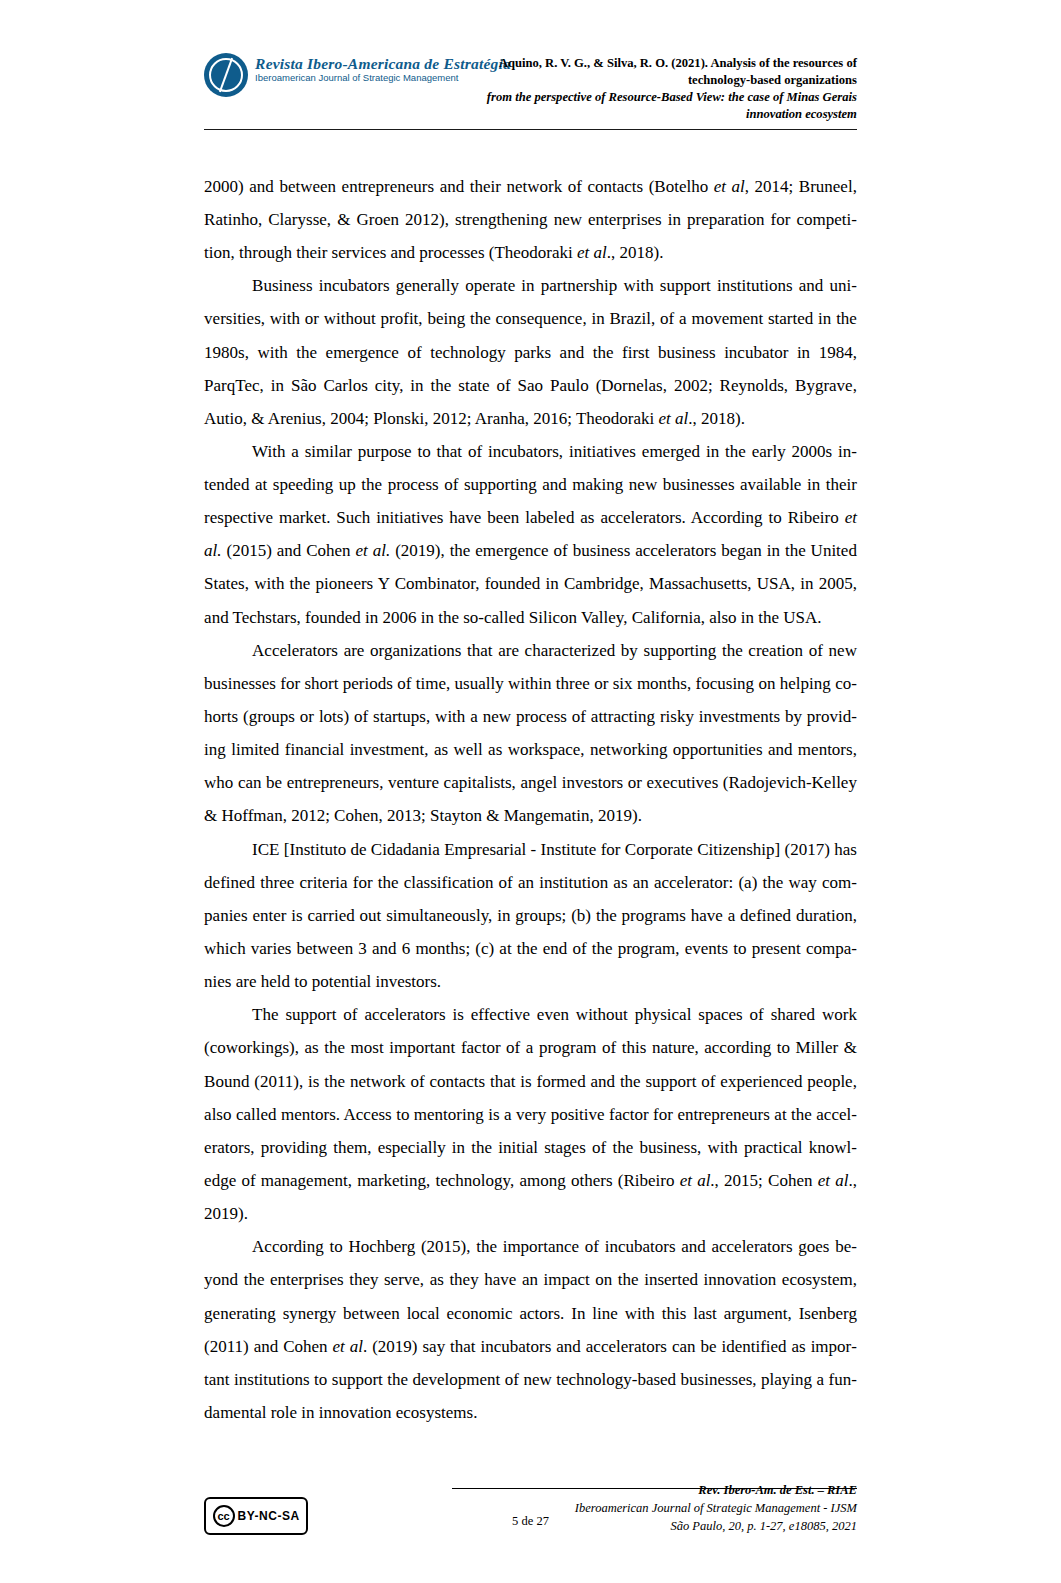Revista Ibero-Americana de Estratégia
Iberoamerican Journal of Strategic Management
Aquino, R. V. G., & Silva, R. O. (2021). Analysis of the resources of technology-based organizations
from the perspective of Resource-Based View: the case of Minas Gerais innovation ecosystem
2000) and between entrepreneurs and their network of contacts (Botelho et al, 2014; Bruneel, Ratinho, Clarysse, & Groen 2012), strengthening new enterprises in preparation for competition, through their services and processes (Theodoraki et al., 2018).
Business incubators generally operate in partnership with support institutions and universities, with or without profit, being the consequence, in Brazil, of a movement started in the 1980s, with the emergence of technology parks and the first business incubator in 1984, ParqTec, in São Carlos city, in the state of Sao Paulo (Dornelas, 2002; Reynolds, Bygrave, Autio, & Arenius, 2004; Plonski, 2012; Aranha, 2016; Theodoraki et al., 2018).
With a similar purpose to that of incubators, initiatives emerged in the early 2000s intended at speeding up the process of supporting and making new businesses available in their respective market. Such initiatives have been labeled as accelerators. According to Ribeiro et al. (2015) and Cohen et al. (2019), the emergence of business accelerators began in the United States, with the pioneers Y Combinator, founded in Cambridge, Massachusetts, USA, in 2005, and Techstars, founded in 2006 in the so-called Silicon Valley, California, also in the USA.
Accelerators are organizations that are characterized by supporting the creation of new businesses for short periods of time, usually within three or six months, focusing on helping cohorts (groups or lots) of startups, with a new process of attracting risky investments by providing limited financial investment, as well as workspace, networking opportunities and mentors, who can be entrepreneurs, venture capitalists, angel investors or executives (Radojevich-Kelley & Hoffman, 2012; Cohen, 2013; Stayton & Mangematin, 2019).
ICE [Instituto de Cidadania Empresarial - Institute for Corporate Citizenship] (2017) has defined three criteria for the classification of an institution as an accelerator: (a) the way companies enter is carried out simultaneously, in groups; (b) the programs have a defined duration, which varies between 3 and 6 months; (c) at the end of the program, events to present companies are held to potential investors.
The support of accelerators is effective even without physical spaces of shared work (coworkings), as the most important factor of a program of this nature, according to Miller & Bound (2011), is the network of contacts that is formed and the support of experienced people, also called mentors. Access to mentoring is a very positive factor for entrepreneurs at the accelerators, providing them, especially in the initial stages of the business, with practical knowledge of management, marketing, technology, among others (Ribeiro et al., 2015; Cohen et al., 2019).
According to Hochberg (2015), the importance of incubators and accelerators goes beyond the enterprises they serve, as they have an impact on the inserted innovation ecosystem, generating synergy between local economic actors. In line with this last argument, Isenberg (2011) and Cohen et al. (2019) say that incubators and accelerators can be identified as important institutions to support the development of new technology-based businesses, playing a fundamental role in innovation ecosystems.
cc BY-NC-SA
5 de 27
Rev. Ibero-Am. de Est. – RIAE
Iberoamerican Journal of Strategic Management - IJSM
São Paulo, 20, p. 1-27, e18085, 2021